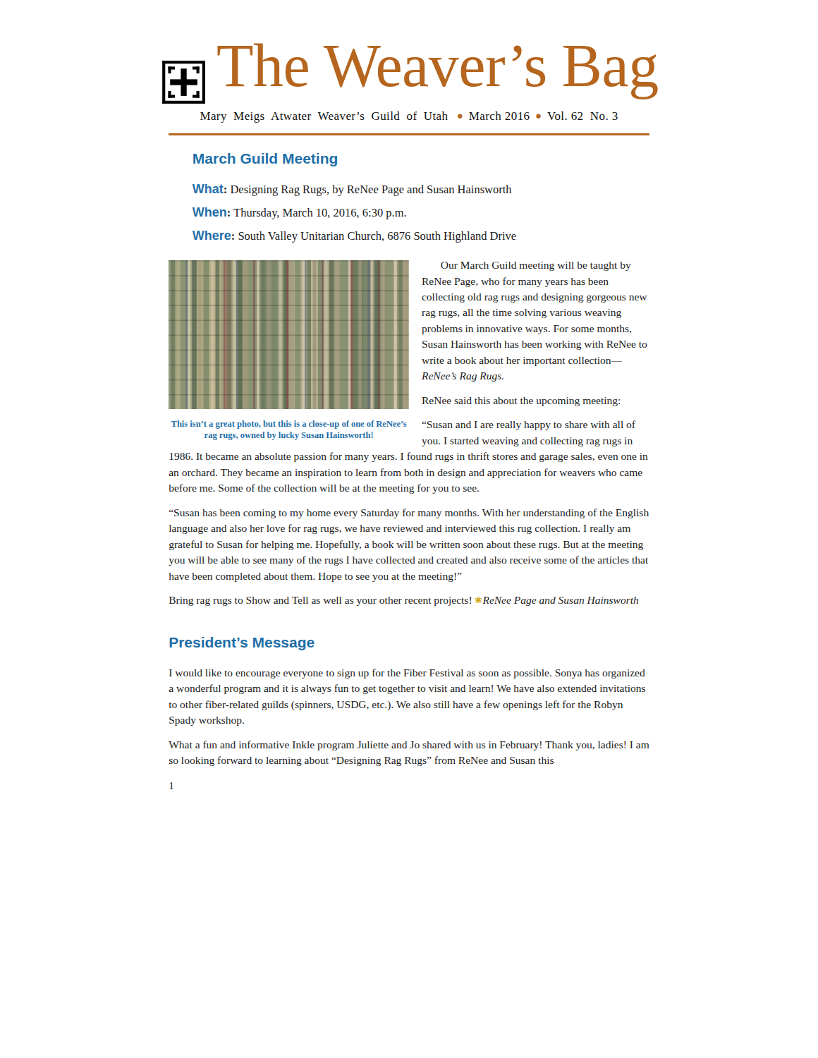The Weaver’s Bag
Mary Meigs Atwater Weaver’s Guild of Utah ● March 2016 ● Vol. 62 No. 3
March Guild Meeting
What: Designing Rag Rugs, by ReNee Page and Susan Hainsworth
When: Thursday, March 10, 2016, 6:30 p.m.
Where: South Valley Unitarian Church, 6876 South Highland Drive
This isn’t a great photo, but this is a close-up of one of ReNee’s rag rugs, owned by lucky Susan Hainsworth!
Our March Guild meeting will be taught by ReNee Page, who for many years has been collecting old rag rugs and designing gorgeous new rag rugs, all the time solving various weaving problems in innovative ways. For some months, Susan Hainsworth has been working with ReNee to write a book about her important collection—ReNee’s Rag Rugs.
ReNee said this about the upcoming meeting:
“Susan and I are really happy to share with all of you. I started weaving and collecting rag rugs in 1986. It became an absolute passion for many years. I found rugs in thrift stores and garage sales, even one in an orchard. They became an inspiration to learn from both in design and appreciation for weavers who came before me. Some of the collection will be at the meeting for you to see.
“Susan has been coming to my home every Saturday for many months. With her understanding of the English language and also her love for rag rugs, we have reviewed and interviewed this rug collection. I really am grateful to Susan for helping me. Hopefully, a book will be written soon about these rugs. But at the meeting you will be able to see many of the rugs I have collected and created and also receive some of the articles that have been completed about them. Hope to see you at the meeting!”
Bring rag rugs to Show and Tell as well as your other recent projects! ❀ReNee Page and Susan Hainsworth
President’s Message
I would like to encourage everyone to sign up for the Fiber Festival as soon as possible. Sonya has organized a wonderful program and it is always fun to get together to visit and learn! We have also extended invitations to other fiber-related guilds (spinners, USDG, etc.). We also still have a few openings left for the Robyn Spady workshop.
What a fun and informative Inkle program Juliette and Jo shared with us in February! Thank you, ladies! I am so looking forward to learning about “Designing Rag Rugs” from ReNee and Susan this
1